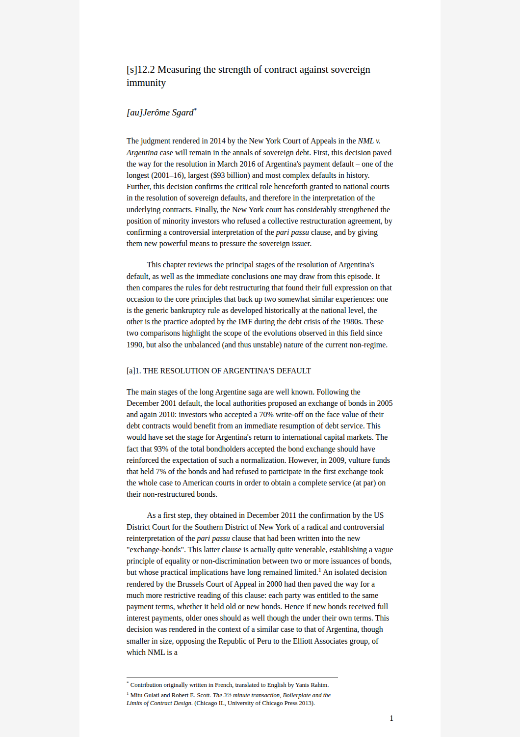[s]12.2 Measuring the strength of contract against sovereign immunity
[au]Jerôme Sgard*
The judgment rendered in 2014 by the New York Court of Appeals in the NML v. Argentina case will remain in the annals of sovereign debt. First, this decision paved the way for the resolution in March 2016 of Argentina's payment default – one of the longest (2001–16), largest ($93 billion) and most complex defaults in history. Further, this decision confirms the critical role henceforth granted to national courts in the resolution of sovereign defaults, and therefore in the interpretation of the underlying contracts. Finally, the New York court has considerably strengthened the position of minority investors who refused a collective restructuration agreement, by confirming a controversial interpretation of the pari passu clause, and by giving them new powerful means to pressure the sovereign issuer.
This chapter reviews the principal stages of the resolution of Argentina's default, as well as the immediate conclusions one may draw from this episode. It then compares the rules for debt restructuring that found their full expression on that occasion to the core principles that back up two somewhat similar experiences: one is the generic bankruptcy rule as developed historically at the national level, the other is the practice adopted by the IMF during the debt crisis of the 1980s. These two comparisons highlight the scope of the evolutions observed in this field since 1990, but also the unbalanced (and thus unstable) nature of the current non-regime.
[a]1. THE RESOLUTION OF ARGENTINA'S DEFAULT
The main stages of the long Argentine saga are well known. Following the December 2001 default, the local authorities proposed an exchange of bonds in 2005 and again 2010: investors who accepted a 70% write-off on the face value of their debt contracts would benefit from an immediate resumption of debt service. This would have set the stage for Argentina's return to international capital markets. The fact that 93% of the total bondholders accepted the bond exchange should have reinforced the expectation of such a normalization. However, in 2009, vulture funds that held 7% of the bonds and had refused to participate in the first exchange took the whole case to American courts in order to obtain a complete service (at par) on their non-restructured bonds.
As a first step, they obtained in December 2011 the confirmation by the US District Court for the Southern District of New York of a radical and controversial reinterpretation of the pari passu clause that had been written into the new "exchange-bonds". This latter clause is actually quite venerable, establishing a vague principle of equality or non-discrimination between two or more issuances of bonds, but whose practical implications have long remained limited.1 An isolated decision rendered by the Brussels Court of Appeal in 2000 had then paved the way for a much more restrictive reading of this clause: each party was entitled to the same payment terms, whether it held old or new bonds. Hence if new bonds received full interest payments, older ones should as well though the under their own terms. This decision was rendered in the context of a similar case to that of Argentina, though smaller in size, opposing the Republic of Peru to the Elliott Associates group, of which NML is a
* Contribution originally written in French, translated to English by Yanis Rahim.
1 Mitu Gulati and Robert E. Scott. The 3½ minute transaction, Boilerplate and the Limits of Contract Design. (Chicago IL, University of Chicago Press 2013).
1